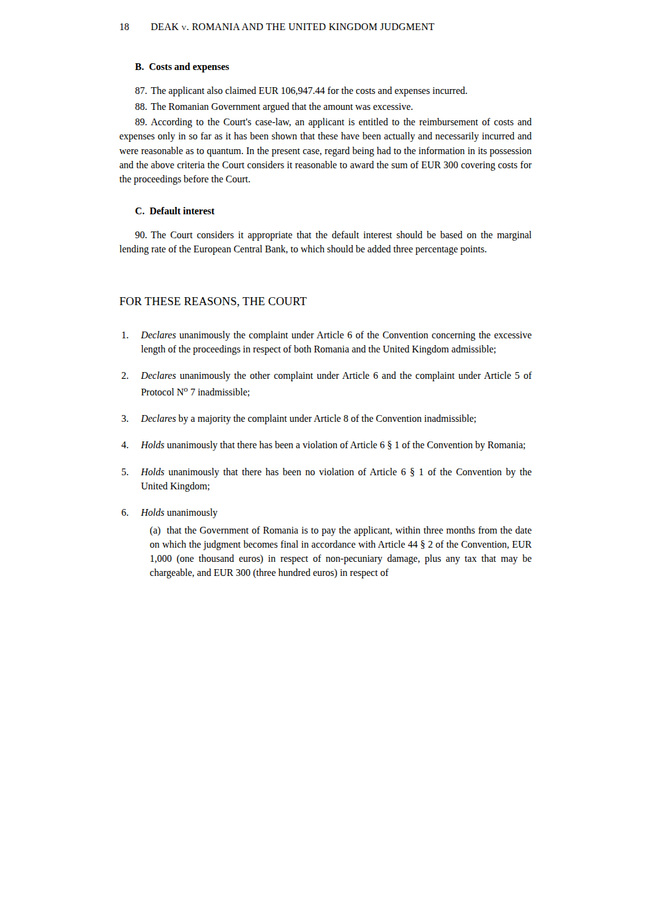18 DEAK v. ROMANIA AND THE UNITED KINGDOM JUDGMENT
B. Costs and expenses
87. The applicant also claimed EUR 106,947.44 for the costs and expenses incurred.
88. The Romanian Government argued that the amount was excessive.
89. According to the Court's case-law, an applicant is entitled to the reimbursement of costs and expenses only in so far as it has been shown that these have been actually and necessarily incurred and were reasonable as to quantum. In the present case, regard being had to the information in its possession and the above criteria the Court considers it reasonable to award the sum of EUR 300 covering costs for the proceedings before the Court.
C. Default interest
90. The Court considers it appropriate that the default interest should be based on the marginal lending rate of the European Central Bank, to which should be added three percentage points.
FOR THESE REASONS, THE COURT
Declares unanimously the complaint under Article 6 of the Convention concerning the excessive length of the proceedings in respect of both Romania and the United Kingdom admissible;
Declares unanimously the other complaint under Article 6 and the complaint under Article 5 of Protocol No 7 inadmissible;
Declares by a majority the complaint under Article 8 of the Convention inadmissible;
Holds unanimously that there has been a violation of Article 6 § 1 of the Convention by Romania;
Holds unanimously that there has been no violation of Article 6 § 1 of the Convention by the United Kingdom;
Holds unanimously (a) that the Government of Romania is to pay the applicant, within three months from the date on which the judgment becomes final in accordance with Article 44 § 2 of the Convention, EUR 1,000 (one thousand euros) in respect of non-pecuniary damage, plus any tax that may be chargeable, and EUR 300 (three hundred euros) in respect of